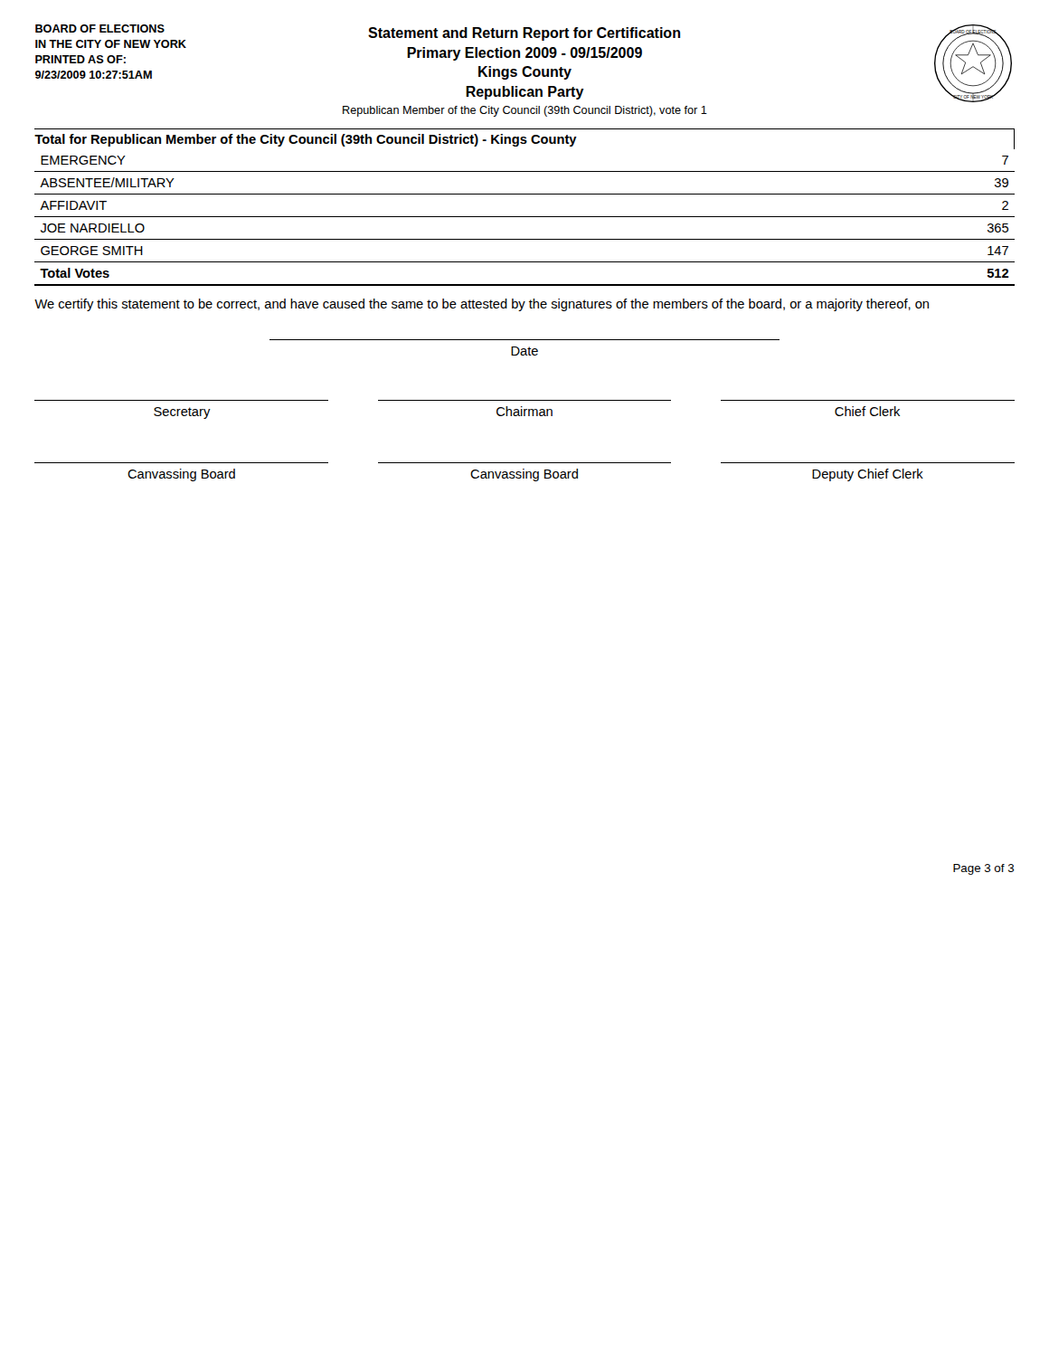BOARD OF ELECTIONS
IN THE CITY OF NEW YORK
PRINTED AS OF:
9/23/2009 10:27:51AM
Statement and Return Report for Certification
Primary Election 2009 - 09/15/2009
Kings County
Republican Party
Republican Member of the City Council (39th Council District), vote for 1
BOARD OF ELECTIONS CITY OF NEW YORK
Total for Republican Member of the City Council (39th Council District) - Kings County
| EMERGENCY | 7 |
| ABSENTEE/MILITARY | 39 |
| AFFIDAVIT | 2 |
| JOE NARDIELLO | 365 |
| GEORGE SMITH | 147 |
| Total Votes | 512 |
We certify this statement to be correct, and have caused the same to be attested by the signatures of the members of the board, or a majority thereof, on
Date
Secretary
Chairman
Chief Clerk
Canvassing Board
Canvassing Board
Deputy Chief Clerk
Page 3 of 3